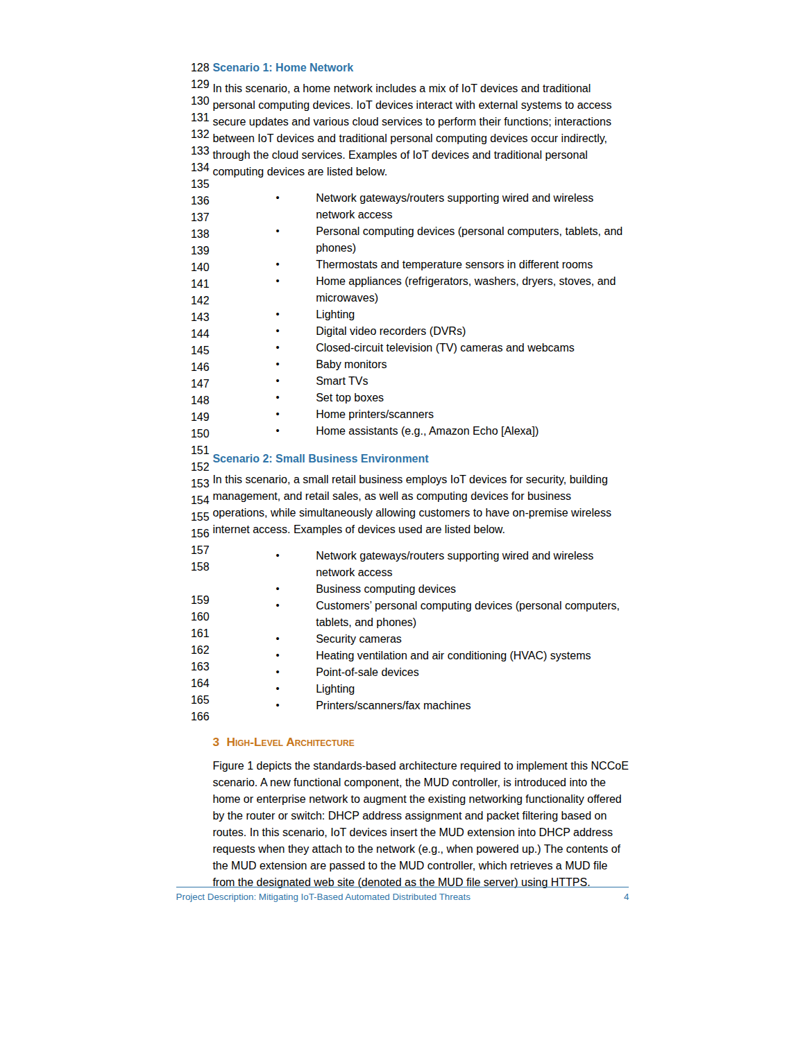Scenario 1: Home Network
In this scenario, a home network includes a mix of IoT devices and traditional personal computing devices. IoT devices interact with external systems to access secure updates and various cloud services to perform their functions; interactions between IoT devices and traditional personal computing devices occur indirectly, through the cloud services. Examples of IoT devices and traditional personal computing devices are listed below.
Network gateways/routers supporting wired and wireless network access
Personal computing devices (personal computers, tablets, and phones)
Thermostats and temperature sensors in different rooms
Home appliances (refrigerators, washers, dryers, stoves, and microwaves)
Lighting
Digital video recorders (DVRs)
Closed-circuit television (TV) cameras and webcams
Baby monitors
Smart TVs
Set top boxes
Home printers/scanners
Home assistants (e.g., Amazon Echo [Alexa])
Scenario 2: Small Business Environment
In this scenario, a small retail business employs IoT devices for security, building management, and retail sales, as well as computing devices for business operations, while simultaneously allowing customers to have on-premise wireless internet access. Examples of devices used are listed below.
Network gateways/routers supporting wired and wireless network access
Business computing devices
Customers’ personal computing devices (personal computers, tablets, and phones)
Security cameras
Heating ventilation and air conditioning (HVAC) systems
Point-of-sale devices
Lighting
Printers/scanners/fax machines
3 High-Level Architecture
Figure 1 depicts the standards-based architecture required to implement this NCCoE scenario. A new functional component, the MUD controller, is introduced into the home or enterprise network to augment the existing networking functionality offered by the router or switch: DHCP address assignment and packet filtering based on routes. In this scenario, IoT devices insert the MUD extension into DHCP address requests when they attach to the network (e.g., when powered up.) The contents of the MUD extension are passed to the MUD controller, which retrieves a MUD file from the designated web site (denoted as the MUD file server) using HTTPS.
128
129
130
131
132
133
134
135
136
137
138
139
140
141
142
143
144
145
146
147
148
149
150
151
152
153
154
155
156
157
158
159
160
161
162
163
164
165
166
Project Description: Mitigating IoT-Based Automated Distributed Threats 4